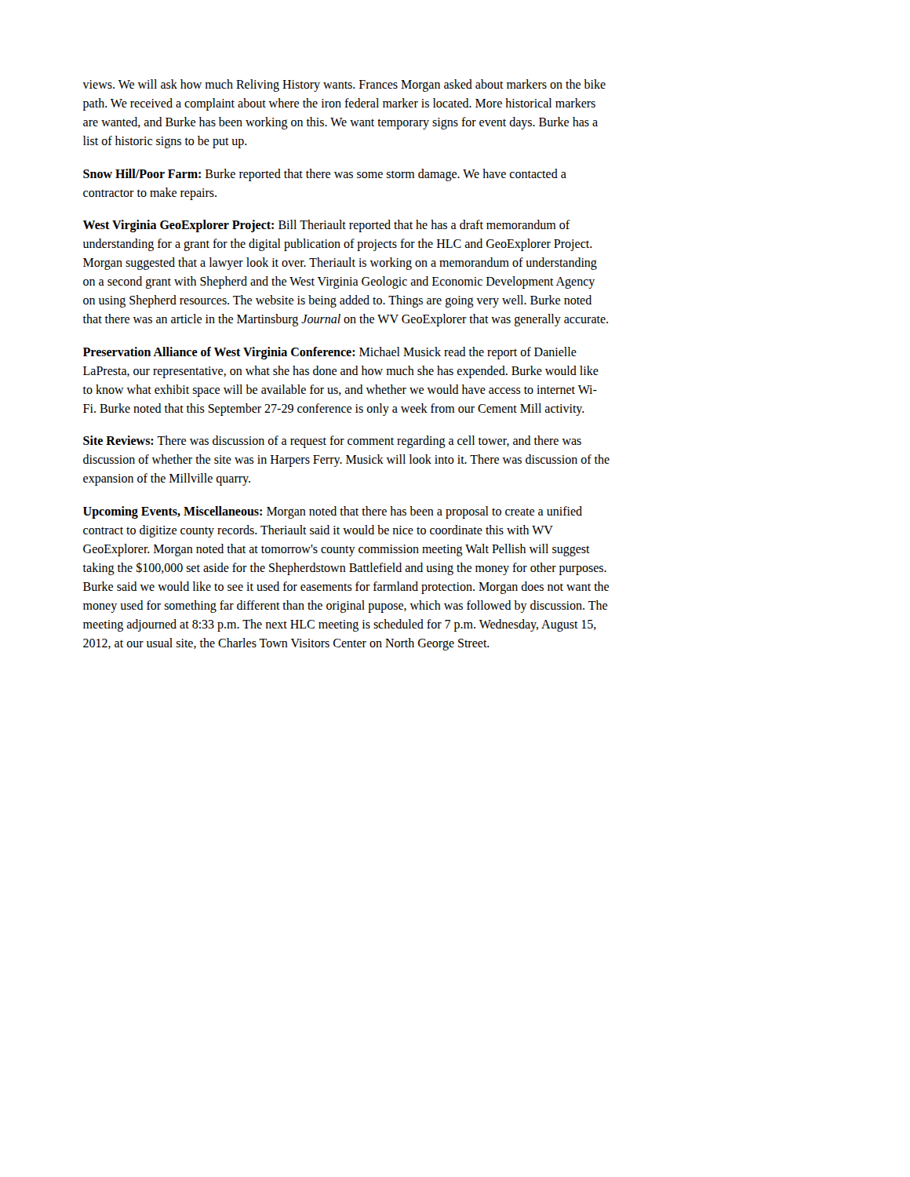views. We will ask how much Reliving History wants. Frances Morgan asked about markers on the bike path. We received a complaint about where the iron federal marker is located. More historical markers are wanted, and Burke has been working on this. We want temporary signs for event days. Burke has a list of historic signs to be put up.
Snow Hill/Poor Farm: Burke reported that there was some storm damage. We have contacted a contractor to make repairs.
West Virginia GeoExplorer Project: Bill Theriault reported that he has a draft memorandum of understanding for a grant for the digital publication of projects for the HLC and GeoExplorer Project. Morgan suggested that a lawyer look it over. Theriault is working on a memorandum of understanding on a second grant with Shepherd and the West Virginia Geologic and Economic Development Agency on using Shepherd resources. The website is being added to. Things are going very well. Burke noted that there was an article in the Martinsburg Journal on the WV GeoExplorer that was generally accurate.
Preservation Alliance of West Virginia Conference: Michael Musick read the report of Danielle LaPresta, our representative, on what she has done and how much she has expended. Burke would like to know what exhibit space will be available for us, and whether we would have access to internet Wi-Fi. Burke noted that this September 27-29 conference is only a week from our Cement Mill activity.
Site Reviews: There was discussion of a request for comment regarding a cell tower, and there was discussion of whether the site was in Harpers Ferry. Musick will look into it. There was discussion of the expansion of the Millville quarry.
Upcoming Events, Miscellaneous: Morgan noted that there has been a proposal to create a unified contract to digitize county records. Theriault said it would be nice to coordinate this with WV GeoExplorer. Morgan noted that at tomorrow's county commission meeting Walt Pellish will suggest taking the $100,000 set aside for the Shepherdstown Battlefield and using the money for other purposes. Burke said we would like to see it used for easements for farmland protection. Morgan does not want the money used for something far different than the original pupose, which was followed by discussion. The meeting adjourned at 8:33 p.m. The next HLC meeting is scheduled for 7 p.m. Wednesday, August 15, 2012, at our usual site, the Charles Town Visitors Center on North George Street.